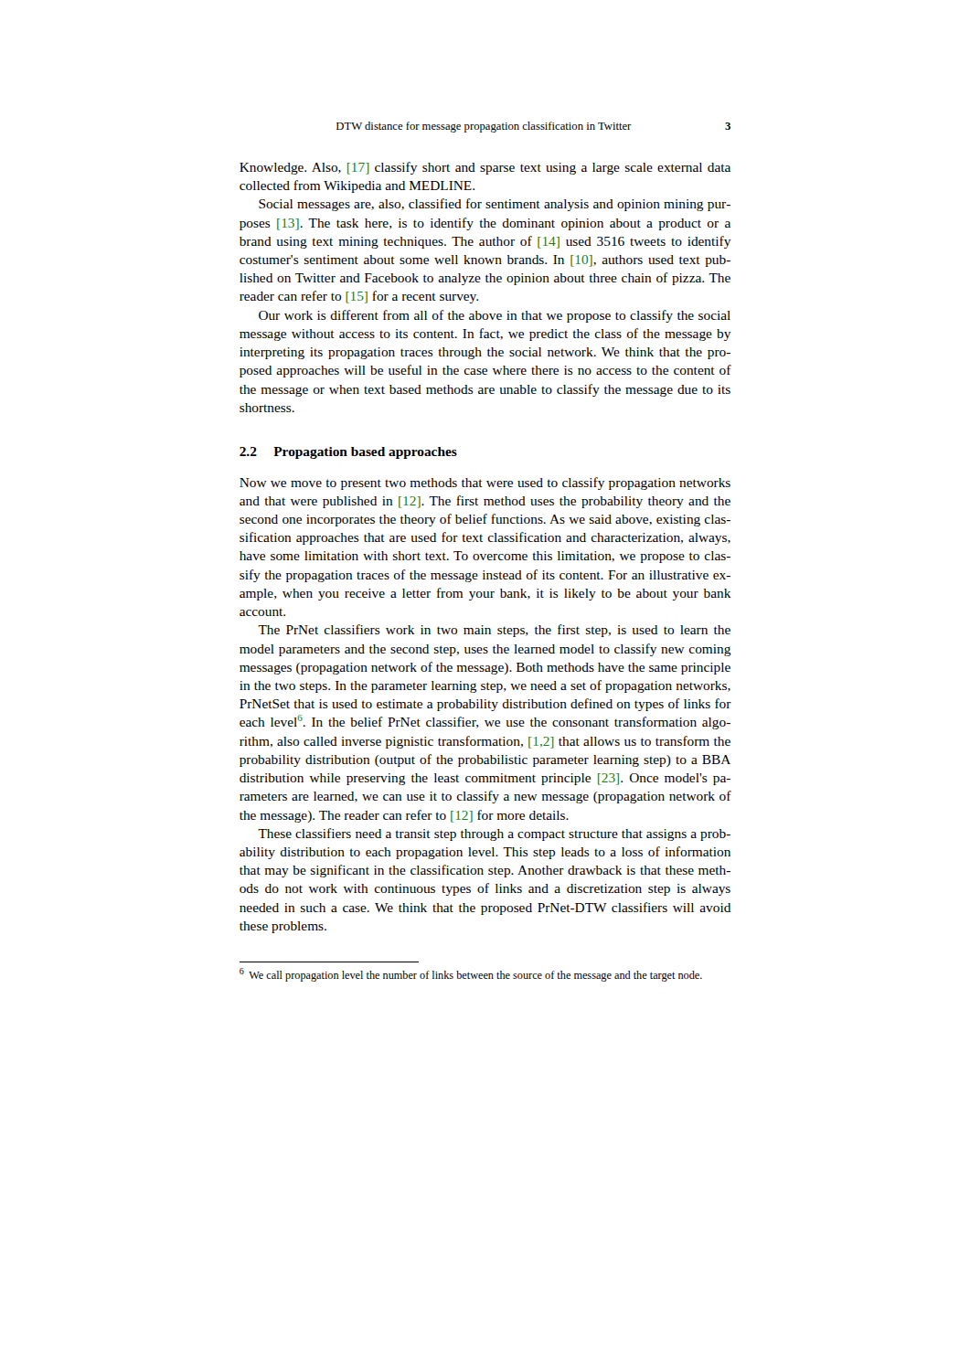DTW distance for message propagation classification in Twitter 3
Knowledge. Also, [17] classify short and sparse text using a large scale external data collected from Wikipedia and MEDLINE.
Social messages are, also, classified for sentiment analysis and opinion mining purposes [13]. The task here, is to identify the dominant opinion about a product or a brand using text mining techniques. The author of [14] used 3516 tweets to identify costumer's sentiment about some well known brands. In [10], authors used text published on Twitter and Facebook to analyze the opinion about three chain of pizza. The reader can refer to [15] for a recent survey.
Our work is different from all of the above in that we propose to classify the social message without access to its content. In fact, we predict the class of the message by interpreting its propagation traces through the social network. We think that the proposed approaches will be useful in the case where there is no access to the content of the message or when text based methods are unable to classify the message due to its shortness.
2.2 Propagation based approaches
Now we move to present two methods that were used to classify propagation networks and that were published in [12]. The first method uses the probability theory and the second one incorporates the theory of belief functions. As we said above, existing classification approaches that are used for text classification and characterization, always, have some limitation with short text. To overcome this limitation, we propose to classify the propagation traces of the message instead of its content. For an illustrative example, when you receive a letter from your bank, it is likely to be about your bank account.
The PrNet classifiers work in two main steps, the first step, is used to learn the model parameters and the second step, uses the learned model to classify new coming messages (propagation network of the message). Both methods have the same principle in the two steps. In the parameter learning step, we need a set of propagation networks, PrNetSet that is used to estimate a probability distribution defined on types of links for each level6. In the belief PrNet classifier, we use the consonant transformation algorithm, also called inverse pignistic transformation, [1,2] that allows us to transform the probability distribution (output of the probabilistic parameter learning step) to a BBA distribution while preserving the least commitment principle [23]. Once model's parameters are learned, we can use it to classify a new message (propagation network of the message). The reader can refer to [12] for more details.
These classifiers need a transit step through a compact structure that assigns a probability distribution to each propagation level. This step leads to a loss of information that may be significant in the classification step. Another drawback is that these methods do not work with continuous types of links and a discretization step is always needed in such a case. We think that the proposed PrNet-DTW classifiers will avoid these problems.
6 We call propagation level the number of links between the source of the message and the target node.